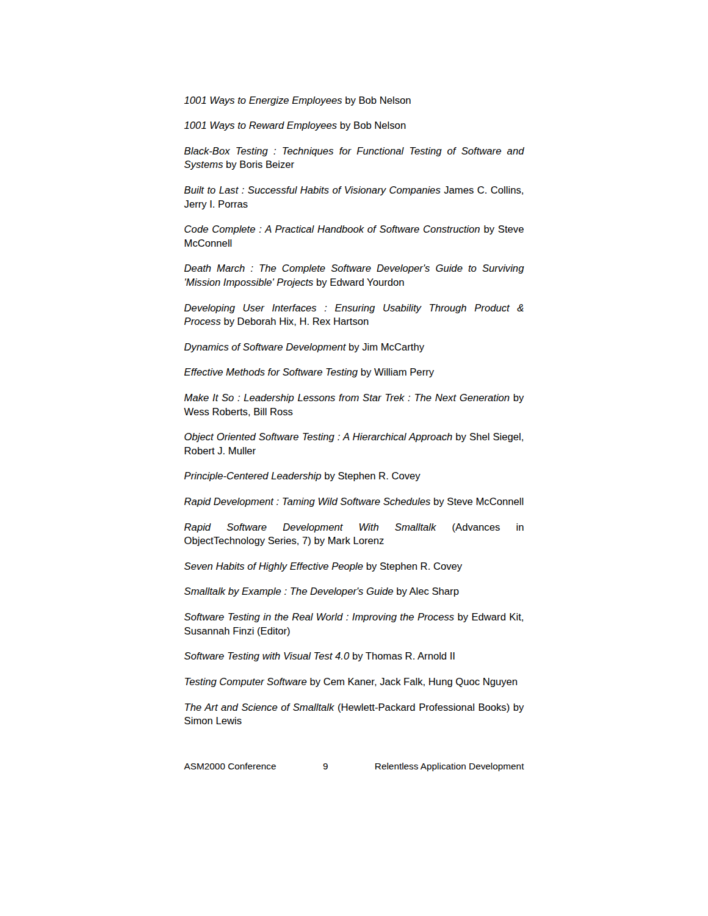1001 Ways to Energize Employees by Bob Nelson
1001 Ways to Reward Employees by Bob Nelson
Black-Box Testing : Techniques for Functional Testing of Software and Systems by Boris Beizer
Built to Last : Successful Habits of Visionary Companies James C. Collins, Jerry I. Porras
Code Complete : A Practical Handbook of Software Construction by Steve McConnell
Death March : The Complete Software Developer's Guide to Surviving 'Mission Impossible' Projects by Edward Yourdon
Developing User Interfaces : Ensuring Usability Through Product & Process by Deborah Hix, H. Rex Hartson
Dynamics of Software Development by Jim McCarthy
Effective Methods for Software Testing by William Perry
Make It So : Leadership Lessons from Star Trek : The Next Generation by Wess Roberts, Bill Ross
Object Oriented Software Testing : A Hierarchical Approach by Shel Siegel, Robert J. Muller
Principle-Centered Leadership by Stephen R. Covey
Rapid Development : Taming Wild Software Schedules by Steve McConnell
Rapid Software Development With Smalltalk (Advances in ObjectTechnology Series, 7) by Mark Lorenz
Seven Habits of Highly Effective People by Stephen R. Covey
Smalltalk by Example : The Developer's Guide by Alec Sharp
Software Testing in the Real World : Improving the Process by Edward Kit, Susannah Finzi (Editor)
Software Testing with Visual Test 4.0 by Thomas R. Arnold II
Testing Computer Software by Cem Kaner, Jack Falk, Hung Quoc Nguyen
The Art and Science of Smalltalk (Hewlett-Packard Professional Books) by Simon Lewis
ASM2000 Conference 9 Relentless Application Development